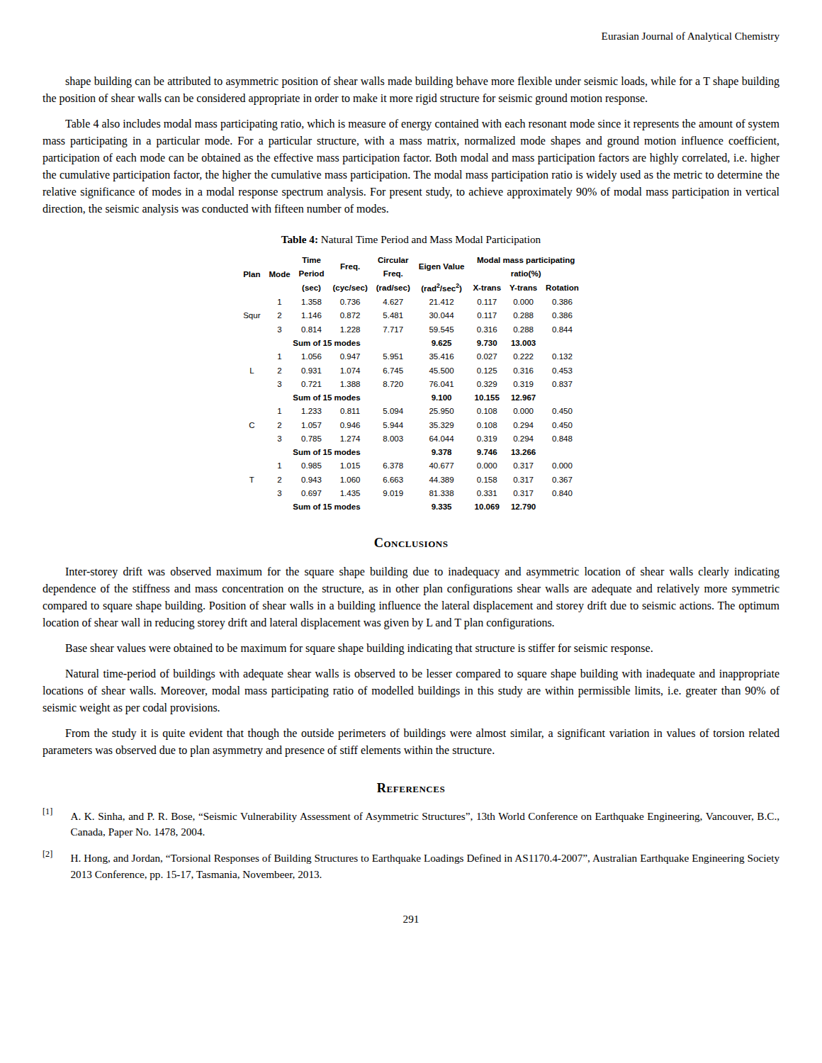Eurasian Journal of Analytical Chemistry
shape building can be attributed to asymmetric position of shear walls made building behave more flexible under seismic loads, while for a T shape building the position of shear walls can be considered appropriate in order to make it more rigid structure for seismic ground motion response.
Table 4 also includes modal mass participating ratio, which is measure of energy contained with each resonant mode since it represents the amount of system mass participating in a particular mode. For a particular structure, with a mass matrix, normalized mode shapes and ground motion influence coefficient, participation of each mode can be obtained as the effective mass participation factor. Both modal and mass participation factors are highly correlated, i.e. higher the cumulative participation factor, the higher the cumulative mass participation. The modal mass participation ratio is widely used as the metric to determine the relative significance of modes in a modal response spectrum analysis. For present study, to achieve approximately 90% of modal mass participation in vertical direction, the seismic analysis was conducted with fifteen number of modes.
Table 4: Natural Time Period and Mass Modal Participation
| Plan | Mode | Time | Freq. | Circular | Eigen Value | Modal mass participating |
| --- | --- | --- | --- | --- | --- | --- |
| Period | Freq. | ratio(%) |
| (sec) | (cyc/sec) | (rad/sec) | (rad 2 /sec 2 ) | X-trans | Y-trans | Rotation |
| Squr | 1 | 1.358 | 0.736 | 4.627 | 21.412 | 0.117 | 0.000 | 0.386 |
| 2 | 1.146 | 0.872 | 5.481 | 30.044 | 0.117 | 0.288 | 0.386 |
| 3 | 0.814 | 1.228 | 7.717 | 59.545 | 0.316 | 0.288 | 0.844 |
| Sum of 15 modes | 9.625 | 9.730 | 13.003 |
| L | 1 | 1.056 | 0.947 | 5.951 | 35.416 | 0.027 | 0.222 | 0.132 |
| 2 | 0.931 | 1.074 | 6.745 | 45.500 | 0.125 | 0.316 | 0.453 |
| 3 | 0.721 | 1.388 | 8.720 | 76.041 | 0.329 | 0.319 | 0.837 |
| Sum of 15 modes | 9.100 | 10.155 | 12.967 |
| C | 1 | 1.233 | 0.811 | 5.094 | 25.950 | 0.108 | 0.000 | 0.450 |
| 2 | 1.057 | 0.946 | 5.944 | 35.329 | 0.108 | 0.294 | 0.450 |
| 3 | 0.785 | 1.274 | 8.003 | 64.044 | 0.319 | 0.294 | 0.848 |
| Sum of 15 modes | 9.378 | 9.746 | 13.266 |
| T | 1 | 0.985 | 1.015 | 6.378 | 40.677 | 0.000 | 0.317 | 0.000 |
| 2 | 0.943 | 1.060 | 6.663 | 44.389 | 0.158 | 0.317 | 0.367 |
| 3 | 0.697 | 1.435 | 9.019 | 81.338 | 0.331 | 0.317 | 0.840 |
| Sum of 15 modes | 9.335 | 10.069 | 12.790 |
Conclusions
Inter-storey drift was observed maximum for the square shape building due to inadequacy and asymmetric location of shear walls clearly indicating dependence of the stiffness and mass concentration on the structure, as in other plan configurations shear walls are adequate and relatively more symmetric compared to square shape building. Position of shear walls in a building influence the lateral displacement and storey drift due to seismic actions. The optimum location of shear wall in reducing storey drift and lateral displacement was given by L and T plan configurations.
Base shear values were obtained to be maximum for square shape building indicating that structure is stiffer for seismic response.
Natural time-period of buildings with adequate shear walls is observed to be lesser compared to square shape building with inadequate and inappropriate locations of shear walls. Moreover, modal mass participating ratio of modelled buildings in this study are within permissible limits, i.e. greater than 90% of seismic weight as per codal provisions.
From the study it is quite evident that though the outside perimeters of buildings were almost similar, a significant variation in values of torsion related parameters was observed due to plan asymmetry and presence of stiff elements within the structure.
References
[1] A. K. Sinha, and P. R. Bose, “Seismic Vulnerability Assessment of Asymmetric Structures”, 13th World Conference on Earthquake Engineering, Vancouver, B.C., Canada, Paper No. 1478, 2004.
[2] H. Hong, and Jordan, “Torsional Responses of Building Structures to Earthquake Loadings Defined in AS1170.4-2007”, Australian Earthquake Engineering Society 2013 Conference, pp. 15-17, Tasmania, Novembeer, 2013.
291